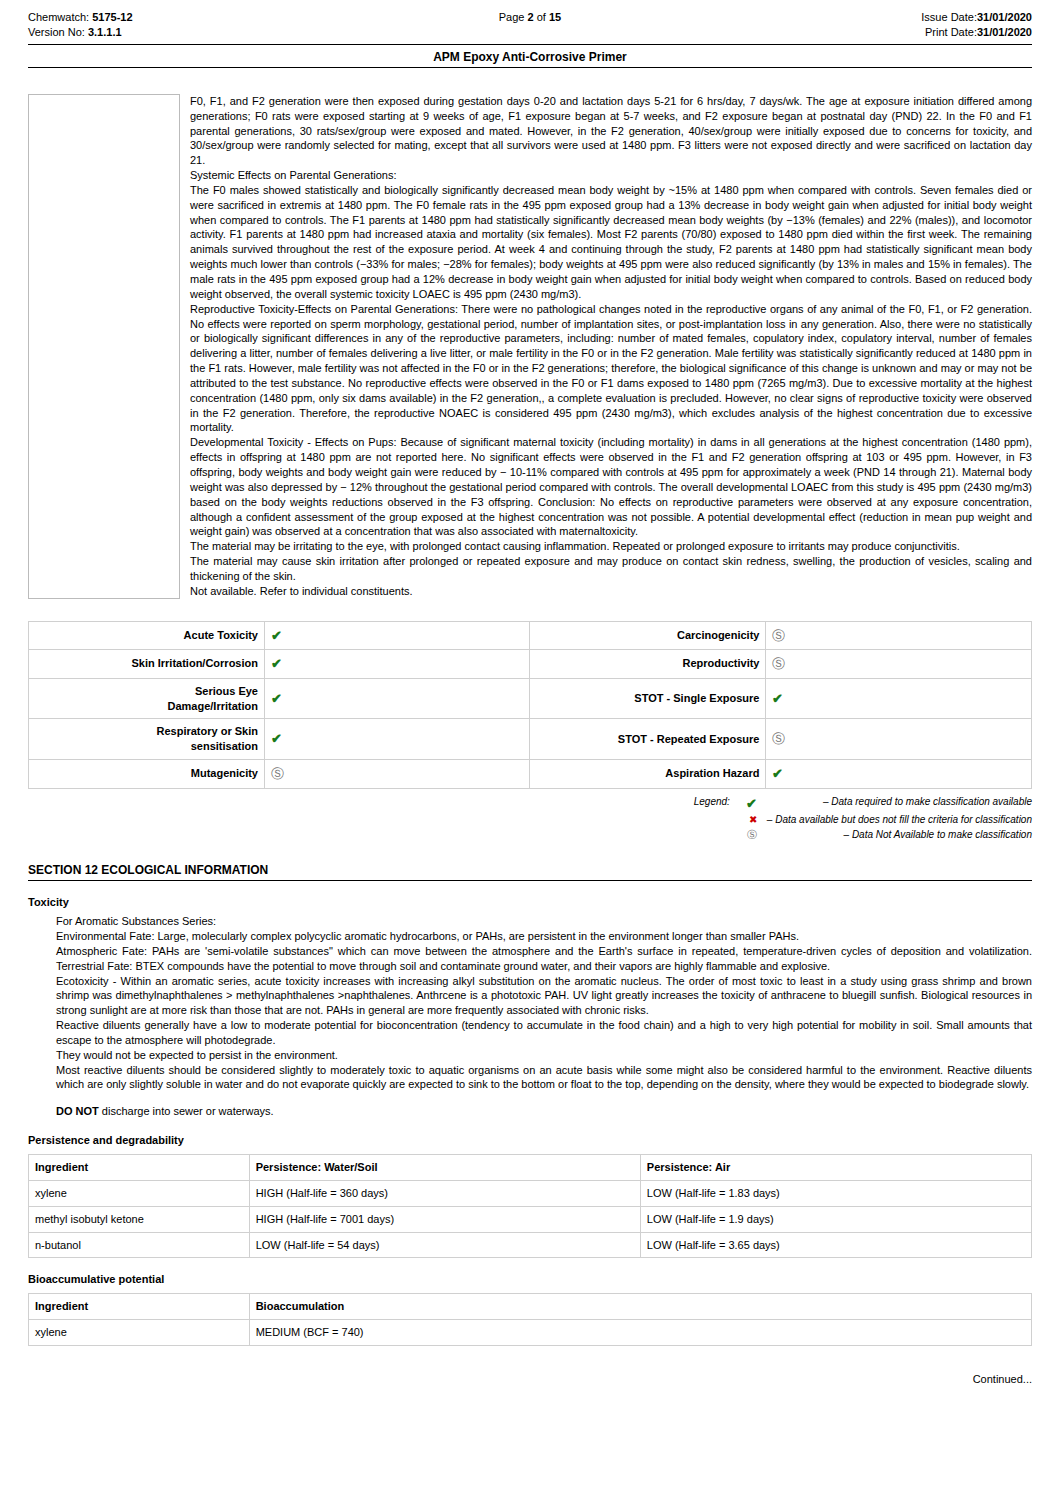Chemwatch: 5175-12
Page 2 of 15
Issue Date:31/01/2020
Version No: 3.1.1.1
Print Date:31/01/2020
APM Epoxy Anti-Corrosive Primer
F0, F1, and F2 generation were then exposed during gestation days 0-20 and lactation days 5-21 for 6 hrs/day, 7 days/wk. The age at exposure initiation differed among generations; F0 rats were exposed starting at 9 weeks of age, F1 exposure began at 5-7 weeks, and F2 exposure began at postnatal day (PND) 22. In the F0 and F1 parental generations, 30 rats/sex/group were exposed and mated. However, in the F2 generation, 40/sex/group were initially exposed due to concerns for toxicity, and 30/sex/group were randomly selected for mating, except that all survivors were used at 1480 ppm. F3 litters were not exposed directly and were sacrificed on lactation day 21.
Systemic Effects on Parental Generations:
The F0 males showed statistically and biologically significantly decreased mean body weight by ~15% at 1480 ppm when compared with controls. Seven females died or were sacrificed in extremis at 1480 ppm. The F0 female rats in the 495 ppm exposed group had a 13% decrease in body weight gain when adjusted for initial body weight when compared to controls. The F1 parents at 1480 ppm had statistically significantly decreased mean body weights (by −13% (females) and 22% (males)), and locomotor activity. F1 parents at 1480 ppm had increased ataxia and mortality (six females). Most F2 parents (70/80) exposed to 1480 ppm died within the first week. The remaining animals survived throughout the rest of the exposure period. At week 4 and continuing through the study, F2 parents at 1480 ppm had statistically significant mean body weights much lower than controls (−33% for males; −28% for females); body weights at 495 ppm were also reduced significantly (by 13% in males and 15% in females). The male rats in the 495 ppm exposed group had a 12% decrease in body weight gain when adjusted for initial body weight when compared to controls. Based on reduced body weight observed, the overall systemic toxicity LOAEC is 495 ppm (2430 mg/m3).
Reproductive Toxicity-Effects on Parental Generations: There were no pathological changes noted in the reproductive organs of any animal of the F0, F1, or F2 generation. No effects were reported on sperm morphology, gestational period, number of implantation sites, or post-implantation loss in any generation. Also, there were no statistically or biologically significant differences in any of the reproductive parameters, including: number of mated females, copulatory index, copulatory interval, number of females delivering a litter, number of females delivering a live litter, or male fertility in the F0 or in the F2 generation. Male fertility was statistically significantly reduced at 1480 ppm in the F1 rats. However, male fertility was not affected in the F0 or in the F2 generations; therefore, the biological significance of this change is unknown and may or may not be attributed to the test substance. No reproductive effects were observed in the F0 or F1 dams exposed to 1480 ppm (7265 mg/m3). Due to excessive mortality at the highest concentration (1480 ppm, only six dams available) in the F2 generation,, a complete evaluation is precluded. However, no clear signs of reproductive toxicity were observed in the F2 generation. Therefore, the reproductive NOAEC is considered 495 ppm (2430 mg/m3), which excludes analysis of the highest concentration due to excessive mortality.
Developmental Toxicity - Effects on Pups: Because of significant maternal toxicity (including mortality) in dams in all generations at the highest concentration (1480 ppm), effects in offspring at 1480 ppm are not reported here. No significant effects were observed in the F1 and F2 generation offspring at 103 or 495 ppm. However, in F3 offspring, body weights and body weight gain were reduced by − 10-11% compared with controls at 495 ppm for approximately a week (PND 14 through 21). Maternal body weight was also depressed by − 12% throughout the gestational period compared with controls. The overall developmental LOAEC from this study is 495 ppm (2430 mg/m3) based on the body weights reductions observed in the F3 offspring. Conclusion: No effects on reproductive parameters were observed at any exposure concentration, although a confident assessment of the group exposed at the highest concentration was not possible. A potential developmental effect (reduction in mean pup weight and weight gain) was observed at a concentration that was also associated with maternaltoxicity.
The material may be irritating to the eye, with prolonged contact causing inflammation. Repeated or prolonged exposure to irritants may produce conjunctivitis.
The material may cause skin irritation after prolonged or repeated exposure and may produce on contact skin redness, swelling, the production of vesicles, scaling and thickening of the skin.
Not available. Refer to individual constituents.
| Acute Toxicity | ✔ | Carcinogenicity | Ⓢ |
| Skin Irritation/Corrosion | ✔ | Reproductivity | Ⓢ |
| Serious Eye Damage/Irritation | ✔ | STOT - Single Exposure | ✔ |
| Respiratory or Skin sensitisation | ✔ | STOT - Repeated Exposure | Ⓢ |
| Mutagenicity | Ⓢ | Aspiration Hazard | ✔ |
| Legend: | ✔ | – Data required to make classification available |
| | ✖ | – Data available but does not fill the criteria for classification |
| | Ⓢ | – Data Not Available to make classification |
SECTION 12 ECOLOGICAL INFORMATION
Toxicity
For Aromatic Substances Series:
Environmental Fate: Large, molecularly complex polycyclic aromatic hydrocarbons, or PAHs, are persistent in the environment longer than smaller PAHs.
Atmospheric Fate: PAHs are 'semi-volatile substances" which can move between the atmosphere and the Earth's surface in repeated, temperature-driven cycles of deposition and volatilization. Terrestrial Fate: BTEX compounds have the potential to move through soil and contaminate ground water, and their vapors are highly flammable and explosive.
Ecotoxicity - Within an aromatic series, acute toxicity increases with increasing alkyl substitution on the aromatic nucleus. The order of most toxic to least in a study using grass shrimp and brown shrimp was dimethylnaphthalenes > methylnaphthalenes >naphthalenes. Anthrcene is a phototoxic PAH. UV light greatly increases the toxicity of anthracene to bluegill sunfish. Biological resources in strong sunlight are at more risk than those that are not. PAHs in general are more frequently associated with chronic risks.
Reactive diluents generally have a low to moderate potential for bioconcentration (tendency to accumulate in the food chain) and a high to very high potential for mobility in soil. Small amounts that escape to the atmosphere will photodegrade.
They would not be expected to persist in the environment.
Most reactive diluents should be considered slightly to moderately toxic to aquatic organisms on an acute basis while some might also be considered harmful to the environment. Reactive diluents which are only slightly soluble in water and do not evaporate quickly are expected to sink to the bottom or float to the top, depending on the density, where they would be expected to biodegrade slowly.
DO NOT discharge into sewer or waterways.
Persistence and degradability
| Ingredient | Persistence: Water/Soil | Persistence: Air |
| --- | --- | --- |
| xylene | HIGH (Half-life = 360 days) | LOW (Half-life = 1.83 days) |
| methyl isobutyl ketone | HIGH (Half-life = 7001 days) | LOW (Half-life = 1.9 days) |
| n-butanol | LOW (Half-life = 54 days) | LOW (Half-life = 3.65 days) |
Bioaccumulative potential
| Ingredient | Bioaccumulation |
| --- | --- |
| xylene | MEDIUM (BCF = 740) |
Continued...